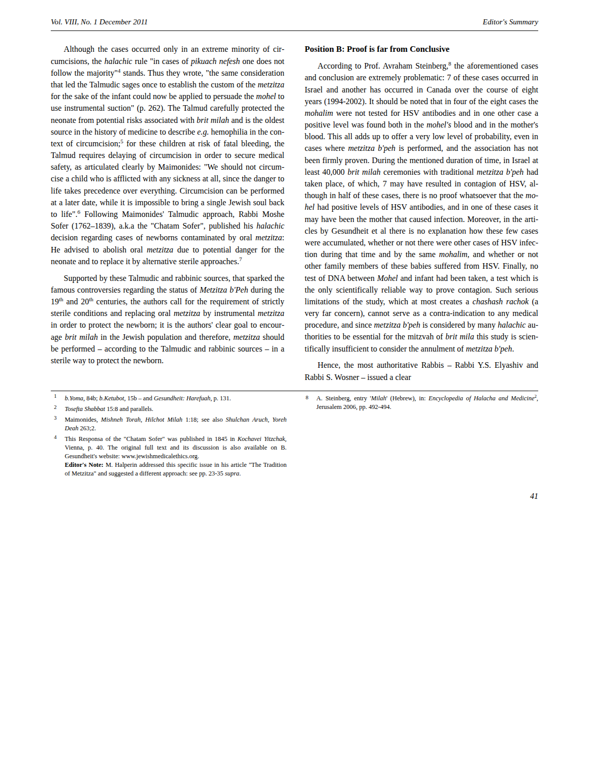Vol. VIII, No. 1 December 2011 Editor's Summary
Although the cases occurred only in an extreme minority of circumcisions, the halachic rule "in cases of pikuach nefesh one does not follow the majority"4 stands. Thus they wrote, "the same consideration that led the Talmudic sages once to establish the custom of the metzitza for the sake of the infant could now be applied to persuade the mohel to use instrumental suction" (p. 262). The Talmud carefully protected the neonate from potential risks associated with brit milah and is the oldest source in the history of medicine to describe e.g. hemophilia in the context of circumcision;5 for these children at risk of fatal bleeding, the Talmud requires delaying of circumcision in order to secure medical safety, as articulated clearly by Maimonides: "We should not circumcise a child who is afflicted with any sickness at all, since the danger to life takes precedence over everything. Circumcision can be performed at a later date, while it is impossible to bring a single Jewish soul back to life".6 Following Maimonides' Talmudic approach, Rabbi Moshe Sofer (1762–1839), a.k.a the "Chatam Sofer", published his halachic decision regarding cases of newborns contaminated by oral metzitza: He advised to abolish oral metzitza due to potential danger for the neonate and to replace it by alternative sterile approaches.7
Supported by these Talmudic and rabbinic sources, that sparked the famous controversies regarding the status of Metzitza b'Peh during the 19th and 20th centuries, the authors call for the requirement of strictly sterile conditions and replacing oral metzitza by instrumental metzitza in order to protect the newborn; it is the authors' clear goal to encourage brit milah in the Jewish population and therefore, metzitza should be performed – according to the Talmudic and rabbinic sources – in a sterile way to protect the newborn.
Position B: Proof is far from Conclusive
According to Prof. Avraham Steinberg,8 the aforementioned cases and conclusion are extremely problematic: 7 of these cases occurred in Israel and another has occurred in Canada over the course of eight years (1994-2002). It should be noted that in four of the eight cases the mohalim were not tested for HSV antibodies and in one other case a positive level was found both in the mohel's blood and in the mother's blood. This all adds up to offer a very low level of probability, even in cases where metzitza b'peh is performed, and the association has not been firmly proven. During the mentioned duration of time, in Israel at least 40,000 brit milah ceremonies with traditional metzitza b'peh had taken place, of which, 7 may have resulted in contagion of HSV, although in half of these cases, there is no proof whatsoever that the mohel had positive levels of HSV antibodies, and in one of these cases it may have been the mother that caused infection. Moreover, in the articles by Gesundheit et al there is no explanation how these few cases were accumulated, whether or not there were other cases of HSV infection during that time and by the same mohalim, and whether or not other family members of these babies suffered from HSV. Finally, no test of DNA between Mohel and infant had been taken, a test which is the only scientifically reliable way to prove contagion. Such serious limitations of the study, which at most creates a chashash rachok (a very far concern), cannot serve as a contra-indication to any medical procedure, and since metzitza b'peh is considered by many halachic authorities to be essential for the mitzvah of brit mila this study is scientifically insufficient to consider the annulment of metzitza b'peh.
Hence, the most authoritative Rabbis – Rabbi Y.S. Elyashiv and Rabbi S. Wosner – issued a clear
b.Yoma, 84b; b.Ketubot, 15b – and Gesundheit: Harefuah, p. 131.
Tosefta Shabbat 15:8 and parallels.
Maimonides, Mishneh Torah, Hilchot Milah 1:18; see also Shulchan Aruch, Yoreh Deah 263;2.
This Responsa of the "Chatam Sofer" was published in 1845 in Kochavei Yitzchak, Vienna, p. 40. The original full text and its discussion is also available on B. Gesundheit's website: www.jewishmedicalethics.org.
Editor's Note: M. Halperin addressed this specific issue in his article "The Tradition of Metzitza" and suggested a different approach: see pp. 23-35 supra.
A. Steinberg, entry 'Milah' (Hebrew), in: Encyclopedia of Halacha and Medicine2, Jerusalem 2006, pp. 492-494.
41